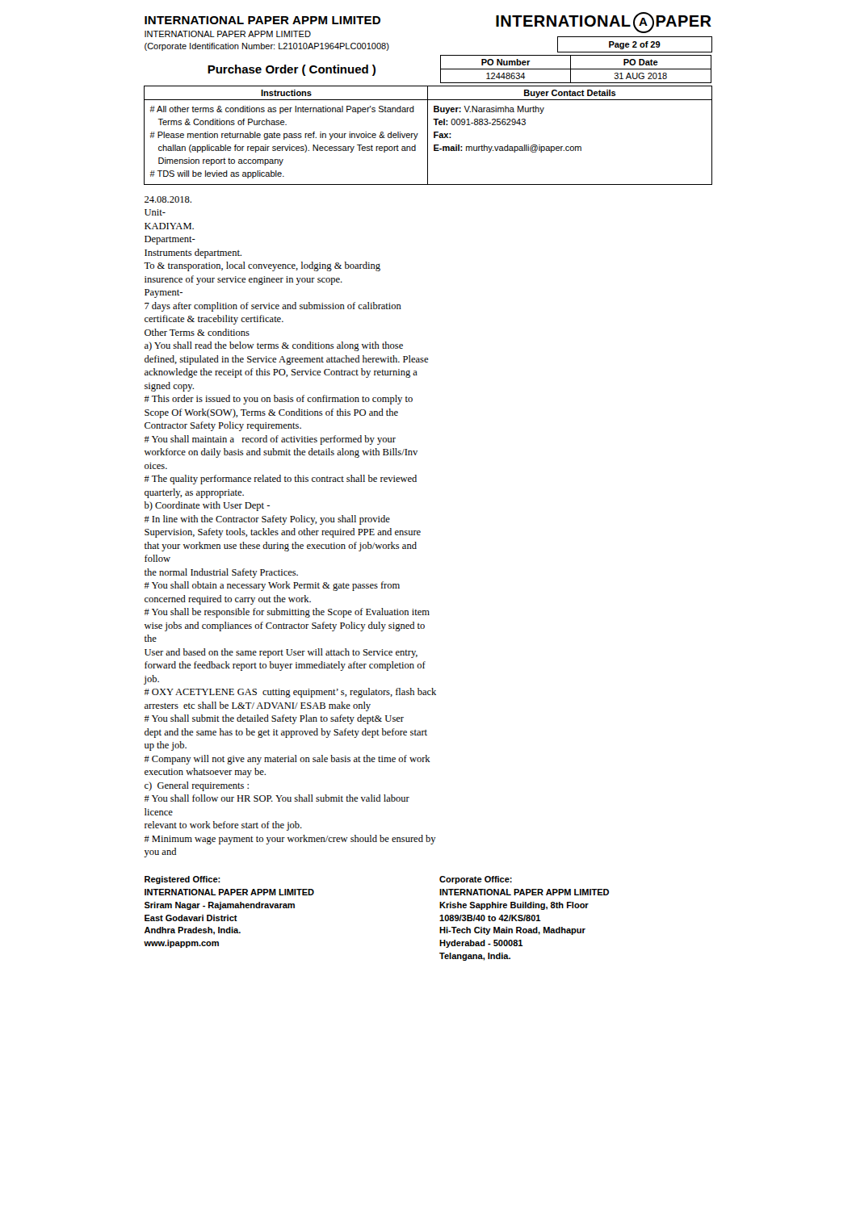INTERNATIONAL PAPER APPM LIMITED
INTERNATIONAL PAPER APPM LIMITED
(Corporate Identification Number: L21010AP1964PLC001008)
INTERNATIONALAPAPER
Page 2 of 29
| Purchase Order ( Continued ) | / PO Number / PO Date / / --- / --- / / 12448634 / 31 AUG 2018 / |
| Instructions | Buyer Contact Details |
| --- | --- |
| # All other terms & conditions as per International Paper's Standard Terms & Conditions of Purchase. # Please mention returnable gate pass ref. in your invoice & delivery challan (applicable for repair services). Necessary Test report and Dimension report to accompany # TDS will be levied as applicable. | Buyer: V.Narasimha Murthy Tel: 0091-883-2562943 Fax: E-mail: murthy.vadapalli@ipaper.com |
24.08.2018.
Unit-
KADIYAM.
Department-
Instruments department.
To & transporation, local conveyence, lodging & boarding
insurence of your service engineer in your scope.
Payment-
7 days after complition of service and submission of calibration
certificate & tracebility certificate.
Other Terms & conditions
a) You shall read the below terms & conditions along with those
defined, stipulated in the Service Agreement attached herewith. Please
acknowledge the receipt of this PO, Service Contract by returning a
signed copy.
# This order is issued to you on basis of confirmation to comply to
Scope Of Work(SOW), Terms & Conditions of this PO and the
Contractor Safety Policy requirements.
# You shall maintain a record of activities performed by your
workforce on daily basis and submit the details along with Bills/Inv
oices.
# The quality performance related to this contract shall be reviewed
quarterly, as appropriate.
b) Coordinate with User Dept -
# In line with the Contractor Safety Policy, you shall provide
Supervision, Safety tools, tackles and other required PPE and ensure
that your workmen use these during the execution of job/works and follow
the normal Industrial Safety Practices.
# You shall obtain a necessary Work Permit & gate passes from
concerned required to carry out the work.
# You shall be responsible for submitting the Scope of Evaluation item
wise jobs and compliances of Contractor Safety Policy duly signed to the
User and based on the same report User will attach to Service entry,
forward the feedback report to buyer immediately after completion of
job.
# OXY ACETYLENE GAS cutting equipment’ s, regulators, flash back
arresters etc shall be L&T/ ADVANI/ ESAB make only
# You shall submit the detailed Safety Plan to safety dept& User
dept and the same has to be get it approved by Safety dept before start
up the job.
# Company will not give any material on sale basis at the time of work
execution whatsoever may be.
c) General requirements :
# You shall follow our HR SOP. You shall submit the valid labour licence
relevant to work before start of the job.
# Minimum wage payment to your workmen/crew should be ensured by you and
Registered Office:
INTERNATIONAL PAPER APPM LIMITED
Sriram Nagar - Rajamahendravaram
East Godavari District
Andhra Pradesh, India.
www.ipappm.com
Corporate Office:
INTERNATIONAL PAPER APPM LIMITED
Krishe Sapphire Building, 8th Floor
1089/3B/40 to 42/KS/801
Hi-Tech City Main Road, Madhapur
Hyderabad - 500081
Telangana, India.